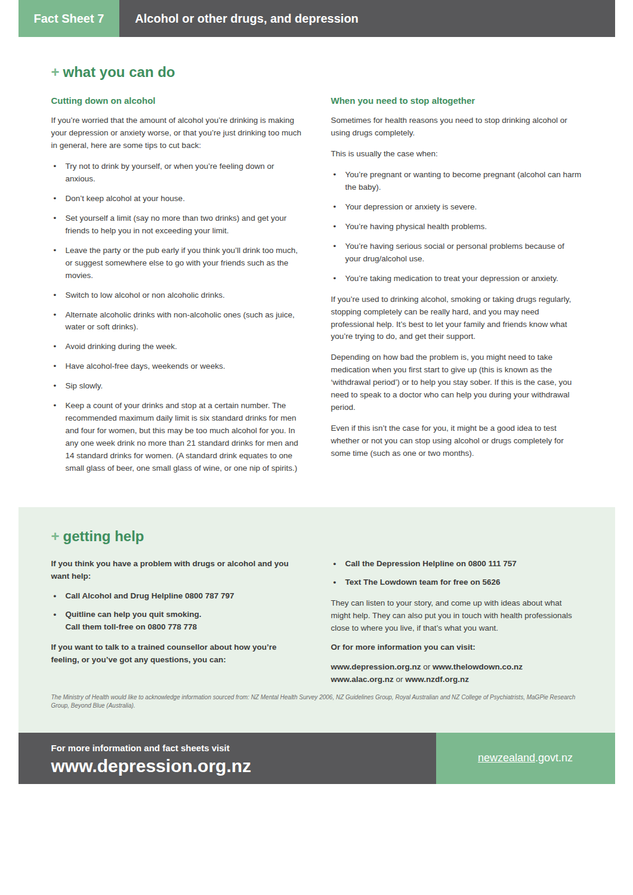Fact Sheet 7
Alcohol or other drugs, and depression
+what you can do
Cutting down on alcohol
If you’re worried that the amount of alcohol you’re drinking is making your depression or anxiety worse, or that you’re just drinking too much in general, here are some tips to cut back:
Try not to drink by yourself, or when you’re feeling down or anxious.
Don’t keep alcohol at your house.
Set yourself a limit (say no more than two drinks) and get your friends to help you in not exceeding your limit.
Leave the party or the pub early if you think you’ll drink too much, or suggest somewhere else to go with your friends such as the movies.
Switch to low alcohol or non alcoholic drinks.
Alternate alcoholic drinks with non-alcoholic ones (such as juice, water or soft drinks).
Avoid drinking during the week.
Have alcohol-free days, weekends or weeks.
Sip slowly.
Keep a count of your drinks and stop at a certain number. The recommended maximum daily limit is six standard drinks for men and four for women, but this may be too much alcohol for you. In any one week drink no more than 21 standard drinks for men and 14 standard drinks for women. (A standard drink equates to one small glass of beer, one small glass of wine, or one nip of spirits.)
When you need to stop altogether
Sometimes for health reasons you need to stop drinking alcohol or using drugs completely.
This is usually the case when:
You’re pregnant or wanting to become pregnant (alcohol can harm the baby).
Your depression or anxiety is severe.
You’re having physical health problems.
You’re having serious social or personal problems because of your drug/alcohol use.
You’re taking medication to treat your depression or anxiety.
If you’re used to drinking alcohol, smoking or taking drugs regularly, stopping completely can be really hard, and you may need professional help. It’s best to let your family and friends know what you’re trying to do, and get their support.
Depending on how bad the problem is, you might need to take medication when you first start to give up (this is known as the ‘withdrawal period’) or to help you stay sober. If this is the case, you need to speak to a doctor who can help you during your withdrawal period.
Even if this isn’t the case for you, it might be a good idea to test whether or not you can stop using alcohol or drugs completely for some time (such as one or two months).
+getting help
If you think you have a problem with drugs or alcohol and you want help:
Call Alcohol and Drug Helpline 0800 787 797
Quitline can help you quit smoking.
Call them toll-free on 0800 778 778
If you want to talk to a trained counsellor about how you’re feeling, or you’ve got any questions, you can:
Call the Depression Helpline on 0800 111 757
Text The Lowdown team for free on 5626
They can listen to your story, and come up with ideas about what might help. They can also put you in touch with health professionals close to where you live, if that’s what you want.
Or for more information you can visit:
www.depression.org.nz or www.thelowdown.co.nz
www.alac.org.nz or www.nzdf.org.nz
The Ministry of Health would like to acknowledge information sourced from: NZ Mental Health Survey 2006, NZ Guidelines Group, Royal Australian and NZ College of Psychiatrists, MaGPie Research Group, Beyond Blue (Australia).
For more information and fact sheets visit
www.depression.org.nz
newzealand.govt.nz